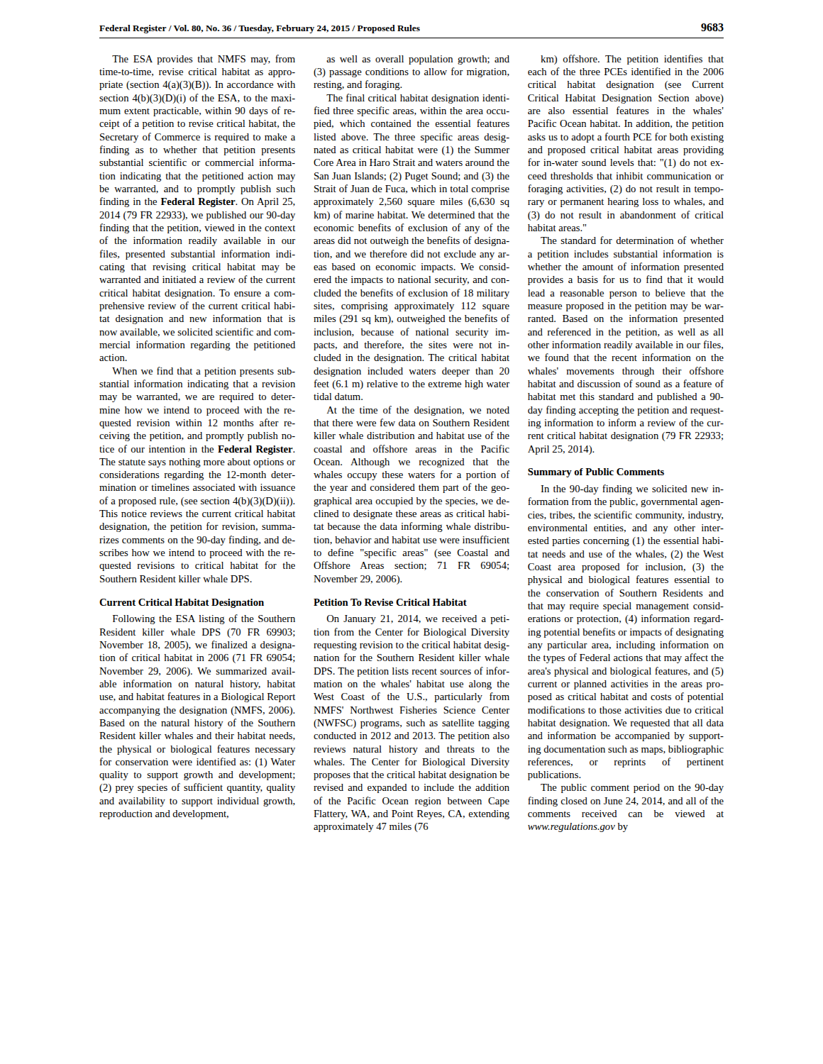Federal Register / Vol. 80, No. 36 / Tuesday, February 24, 2015 / Proposed Rules
9683
The ESA provides that NMFS may, from time-to-time, revise critical habitat as appropriate (section 4(a)(3)(B)). In accordance with section 4(b)(3)(D)(i) of the ESA, to the maximum extent practicable, within 90 days of receipt of a petition to revise critical habitat, the Secretary of Commerce is required to make a finding as to whether that petition presents substantial scientific or commercial information indicating that the petitioned action may be warranted, and to promptly publish such finding in the Federal Register. On April 25, 2014 (79 FR 22933), we published our 90-day finding that the petition, viewed in the context of the information readily available in our files, presented substantial information indicating that revising critical habitat may be warranted and initiated a review of the current critical habitat designation. To ensure a comprehensive review of the current critical habitat designation and new information that is now available, we solicited scientific and commercial information regarding the petitioned action.
When we find that a petition presents substantial information indicating that a revision may be warranted, we are required to determine how we intend to proceed with the requested revision within 12 months after receiving the petition, and promptly publish notice of our intention in the Federal Register. The statute says nothing more about options or considerations regarding the 12-month determination or timelines associated with issuance of a proposed rule, (see section 4(b)(3)(D)(ii)). This notice reviews the current critical habitat designation, the petition for revision, summarizes comments on the 90-day finding, and describes how we intend to proceed with the requested revisions to critical habitat for the Southern Resident killer whale DPS.
Current Critical Habitat Designation
Following the ESA listing of the Southern Resident killer whale DPS (70 FR 69903; November 18, 2005), we finalized a designation of critical habitat in 2006 (71 FR 69054; November 29, 2006). We summarized available information on natural history, habitat use, and habitat features in a Biological Report accompanying the designation (NMFS, 2006). Based on the natural history of the Southern Resident killer whales and their habitat needs, the physical or biological features necessary for conservation were identified as: (1) Water quality to support growth and development; (2) prey species of sufficient quantity, quality and availability to support individual growth, reproduction and development,
as well as overall population growth; and (3) passage conditions to allow for migration, resting, and foraging.
The final critical habitat designation identified three specific areas, within the area occupied, which contained the essential features listed above. The three specific areas designated as critical habitat were (1) the Summer Core Area in Haro Strait and waters around the San Juan Islands; (2) Puget Sound; and (3) the Strait of Juan de Fuca, which in total comprise approximately 2,560 square miles (6,630 sq km) of marine habitat. We determined that the economic benefits of exclusion of any of the areas did not outweigh the benefits of designation, and we therefore did not exclude any areas based on economic impacts. We considered the impacts to national security, and concluded the benefits of exclusion of 18 military sites, comprising approximately 112 square miles (291 sq km), outweighed the benefits of inclusion, because of national security impacts, and therefore, the sites were not included in the designation. The critical habitat designation included waters deeper than 20 feet (6.1 m) relative to the extreme high water tidal datum.
At the time of the designation, we noted that there were few data on Southern Resident killer whale distribution and habitat use of the coastal and offshore areas in the Pacific Ocean. Although we recognized that the whales occupy these waters for a portion of the year and considered them part of the geographical area occupied by the species, we declined to designate these areas as critical habitat because the data informing whale distribution, behavior and habitat use were insufficient to define "specific areas" (see Coastal and Offshore Areas section; 71 FR 69054; November 29, 2006).
Petition To Revise Critical Habitat
On January 21, 2014, we received a petition from the Center for Biological Diversity requesting revision to the critical habitat designation for the Southern Resident killer whale DPS. The petition lists recent sources of information on the whales' habitat use along the West Coast of the U.S., particularly from NMFS' Northwest Fisheries Science Center (NWFSC) programs, such as satellite tagging conducted in 2012 and 2013. The petition also reviews natural history and threats to the whales. The Center for Biological Diversity proposes that the critical habitat designation be revised and expanded to include the addition of the Pacific Ocean region between Cape Flattery, WA, and Point Reyes, CA, extending approximately 47 miles (76
km) offshore. The petition identifies that each of the three PCEs identified in the 2006 critical habitat designation (see Current Critical Habitat Designation Section above) are also essential features in the whales' Pacific Ocean habitat. In addition, the petition asks us to adopt a fourth PCE for both existing and proposed critical habitat areas providing for in-water sound levels that: "(1) do not exceed thresholds that inhibit communication or foraging activities, (2) do not result in temporary or permanent hearing loss to whales, and (3) do not result in abandonment of critical habitat areas."
The standard for determination of whether a petition includes substantial information is whether the amount of information presented provides a basis for us to find that it would lead a reasonable person to believe that the measure proposed in the petition may be warranted. Based on the information presented and referenced in the petition, as well as all other information readily available in our files, we found that the recent information on the whales' movements through their offshore habitat and discussion of sound as a feature of habitat met this standard and published a 90-day finding accepting the petition and requesting information to inform a review of the current critical habitat designation (79 FR 22933; April 25, 2014).
Summary of Public Comments
In the 90-day finding we solicited new information from the public, governmental agencies, tribes, the scientific community, industry, environmental entities, and any other interested parties concerning (1) the essential habitat needs and use of the whales, (2) the West Coast area proposed for inclusion, (3) the physical and biological features essential to the conservation of Southern Residents and that may require special management considerations or protection, (4) information regarding potential benefits or impacts of designating any particular area, including information on the types of Federal actions that may affect the area's physical and biological features, and (5) current or planned activities in the areas proposed as critical habitat and costs of potential modifications to those activities due to critical habitat designation. We requested that all data and information be accompanied by supporting documentation such as maps, bibliographic references, or reprints of pertinent publications.
The public comment period on the 90-day finding closed on June 24, 2014, and all of the comments received can be viewed at www.regulations.gov by